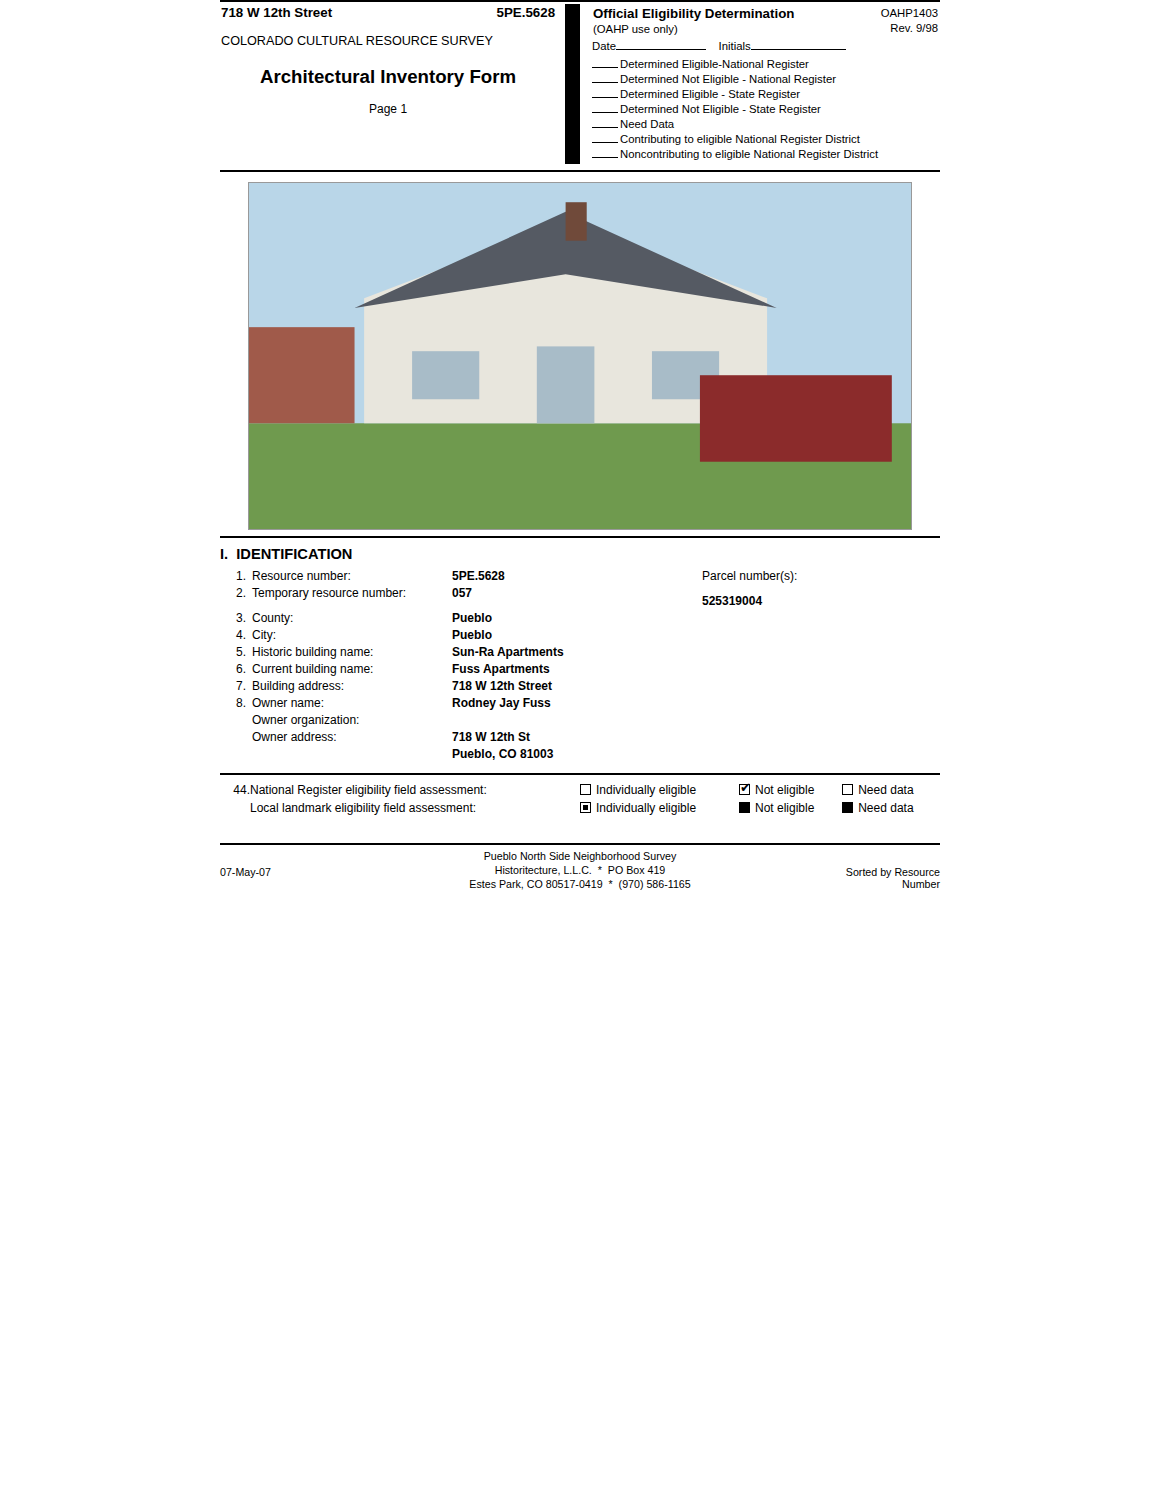| 718 W 12th Street 5PE.5628 COLORADO CULTURAL RESOURCE SURVEY Architectural Inventory Form Page 1 | | / Official Eligibility Determination (OAHP use only) / OAHP1403 Rev. 9/98 / Date Initials Determined Eligible-National Register Determined Not Eligible - National Register Determined Eligible - State Register Determined Not Eligible - State Register Need Data Contributing to eligible National Register District Noncontributing to eligible National Register District |
I. IDENTIFICATION
| 1. | Resource number: | 5PE.5628 | Parcel number(s): |
| 2. | Temporary resource number: | 057 | 525319004 |
| 3. | County: | Pueblo | |
| 4. | City: | Pueblo | |
| 5. | Historic building name: | Sun-Ra Apartments | |
| 6. | Current building name: | Fuss Apartments | |
| 7. | Building address: | 718 W 12th Street | |
| 8. | Owner name: | Rodney Jay Fuss | |
| | Owner organization: | | |
| | Owner address: | 718 W 12th St | |
| | | Pueblo, CO 81003 | |
| 44. | National Register eligibility field assessment: | Individually eligible | Not eligible | Need data |
| | Local landmark eligibility field assessment: | Individually eligible | Not eligible | Need data |
Pueblo North Side Neighborhood Survey
Historitecture, L.L.C. * PO Box 419
Estes Park, CO 80517-0419 * (970) 586-1165
07-May-07
Sorted by Resource Number